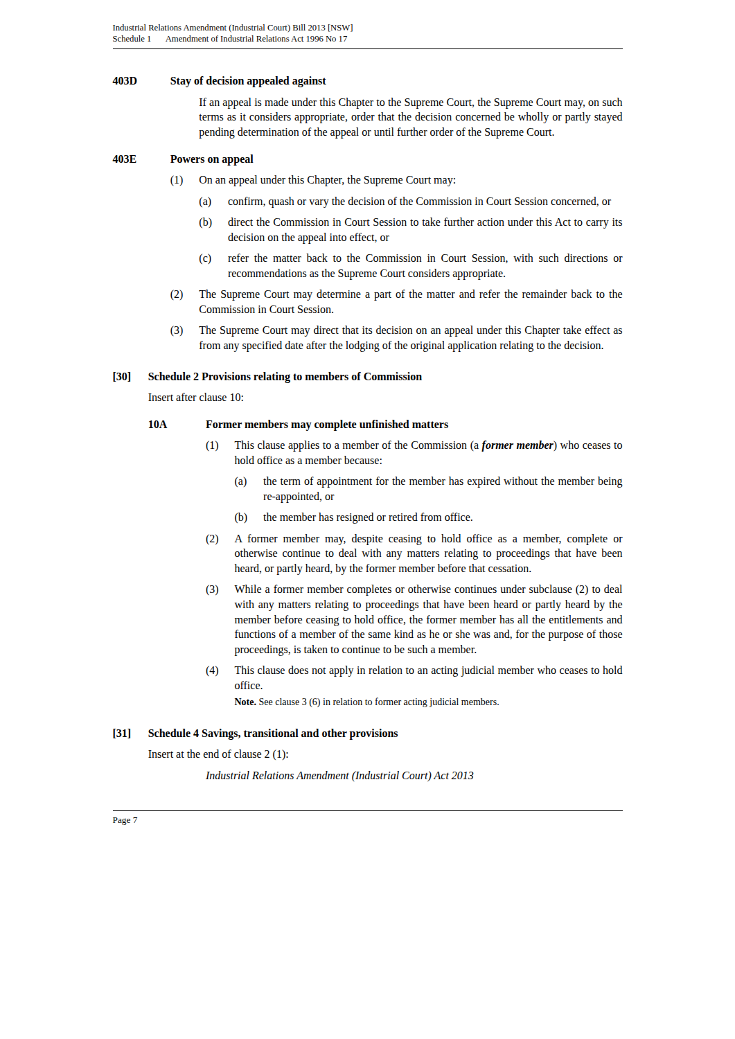Industrial Relations Amendment (Industrial Court) Bill 2013 [NSW] Schedule 1 Amendment of Industrial Relations Act 1996 No 17
403D
Stay of decision appealed against
If an appeal is made under this Chapter to the Supreme Court, the Supreme Court may, on such terms as it considers appropriate, order that the decision concerned be wholly or partly stayed pending determination of the appeal or until further order of the Supreme Court.
403E
Powers on appeal
(1)
On an appeal under this Chapter, the Supreme Court may:
(a)
confirm, quash or vary the decision of the Commission in Court Session concerned, or
(b)
direct the Commission in Court Session to take further action under this Act to carry its decision on the appeal into effect, or
(c)
refer the matter back to the Commission in Court Session, with such directions or recommendations as the Supreme Court considers appropriate.
(2)
The Supreme Court may determine a part of the matter and refer the remainder back to the Commission in Court Session.
(3)
The Supreme Court may direct that its decision on an appeal under this Chapter take effect as from any specified date after the lodging of the original application relating to the decision.
[30]
Schedule 2 Provisions relating to members of Commission
Insert after clause 10:
10A
Former members may complete unfinished matters
(1)
This clause applies to a member of the Commission (a former member) who ceases to hold office as a member because:
(a)
the term of appointment for the member has expired without the member being re-appointed, or
(b)
the member has resigned or retired from office.
(2)
A former member may, despite ceasing to hold office as a member, complete or otherwise continue to deal with any matters relating to proceedings that have been heard, or partly heard, by the former member before that cessation.
(3)
While a former member completes or otherwise continues under subclause (2) to deal with any matters relating to proceedings that have been heard or partly heard by the member before ceasing to hold office, the former member has all the entitlements and functions of a member of the same kind as he or she was and, for the purpose of those proceedings, is taken to continue to be such a member.
(4)
This clause does not apply in relation to an acting judicial member who ceases to hold office.
Note. See clause 3 (6) in relation to former acting judicial members.
[31]
Schedule 4 Savings, transitional and other provisions
Insert at the end of clause 2 (1):
Industrial Relations Amendment (Industrial Court) Act 2013
Page 7